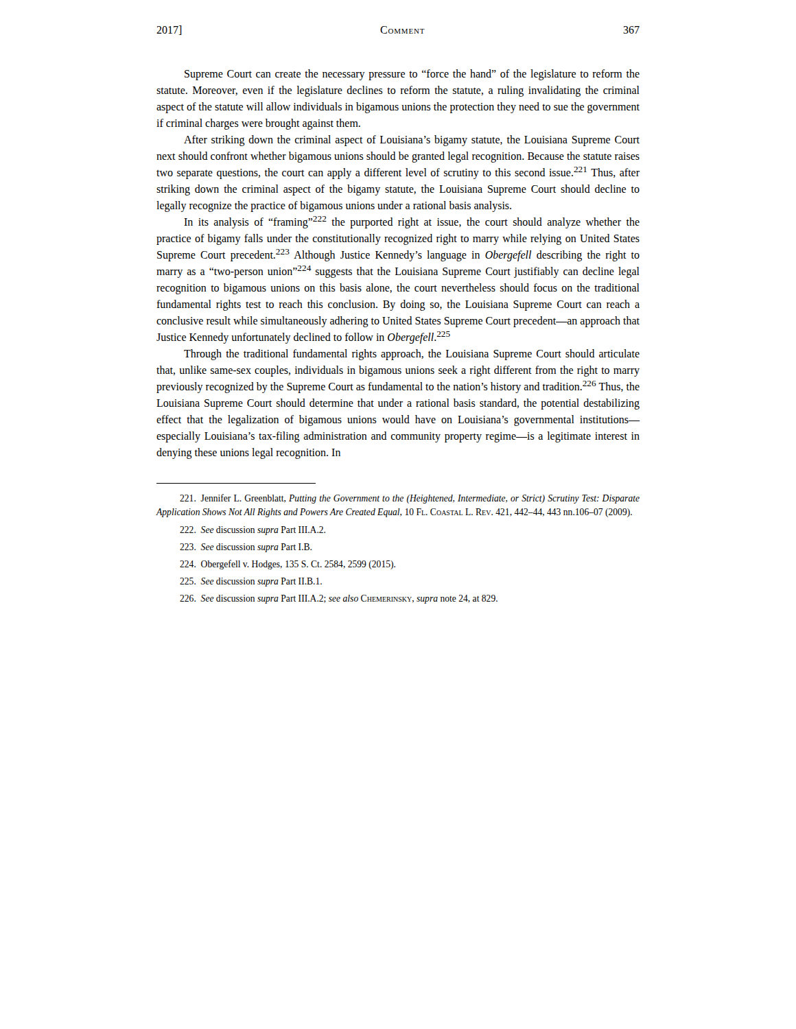2017] Comment 367
Supreme Court can create the necessary pressure to “force the hand” of the legislature to reform the statute. Moreover, even if the legislature declines to reform the statute, a ruling invalidating the criminal aspect of the statute will allow individuals in bigamous unions the protection they need to sue the government if criminal charges were brought against them.
After striking down the criminal aspect of Louisiana’s bigamy statute, the Louisiana Supreme Court next should confront whether bigamous unions should be granted legal recognition. Because the statute raises two separate questions, the court can apply a different level of scrutiny to this second issue.221 Thus, after striking down the criminal aspect of the bigamy statute, the Louisiana Supreme Court should decline to legally recognize the practice of bigamous unions under a rational basis analysis.
In its analysis of “framing”222 the purported right at issue, the court should analyze whether the practice of bigamy falls under the constitutionally recognized right to marry while relying on United States Supreme Court precedent.223 Although Justice Kennedy’s language in Obergefell describing the right to marry as a “two-person union”224 suggests that the Louisiana Supreme Court justifiably can decline legal recognition to bigamous unions on this basis alone, the court nevertheless should focus on the traditional fundamental rights test to reach this conclusion. By doing so, the Louisiana Supreme Court can reach a conclusive result while simultaneously adhering to United States Supreme Court precedent—an approach that Justice Kennedy unfortunately declined to follow in Obergefell.225
Through the traditional fundamental rights approach, the Louisiana Supreme Court should articulate that, unlike same-sex couples, individuals in bigamous unions seek a right different from the right to marry previously recognized by the Supreme Court as fundamental to the nation’s history and tradition.226 Thus, the Louisiana Supreme Court should determine that under a rational basis standard, the potential destabilizing effect that the legalization of bigamous unions would have on Louisiana’s governmental institutions—especially Louisiana’s tax-filing administration and community property regime—is a legitimate interest in denying these unions legal recognition. In
221. Jennifer L. Greenblatt, Putting the Government to the (Heightened, Intermediate, or Strict) Scrutiny Test: Disparate Application Shows Not All Rights and Powers Are Created Equal, 10 Fl. Coastal L. Rev. 421, 442–44, 443 nn.106–07 (2009).
222. See discussion supra Part III.A.2.
223. See discussion supra Part I.B.
224. Obergefell v. Hodges, 135 S. Ct. 2584, 2599 (2015).
225. See discussion supra Part II.B.1.
226. See discussion supra Part III.A.2; see also Chemerinsky, supra note 24, at 829.